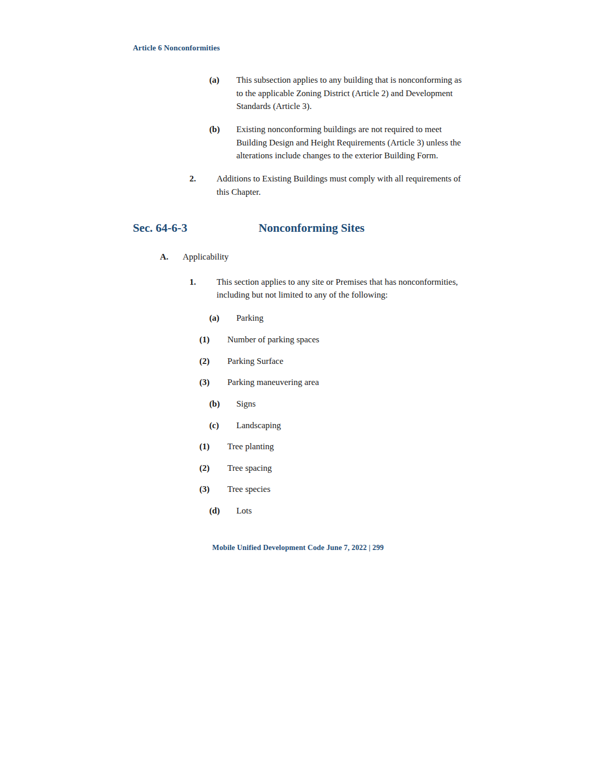Article 6 Nonconformities
(a)
This subsection applies to any building that is nonconforming as to the applicable Zoning District (Article 2) and Development Standards (Article 3).
(b)
Existing nonconforming buildings are not required to meet Building Design and Height Requirements (Article 3) unless the alterations include changes to the exterior Building Form.
2.
Additions to Existing Buildings must comply with all requirements of this Chapter.
Sec. 64-6-3 Nonconforming Sites
A.
Applicability
1.
This section applies to any site or Premises that has nonconformities, including but not limited to any of the following:
(a)
Parking
(1)
Number of parking spaces
(2)
Parking Surface
(3)
Parking maneuvering area
(b)
Signs
(c)
Landscaping
(1)
Tree planting
(2)
Tree spacing
(3)
Tree species
(d)
Lots
Mobile Unified Development Code June 7, 2022 | 299